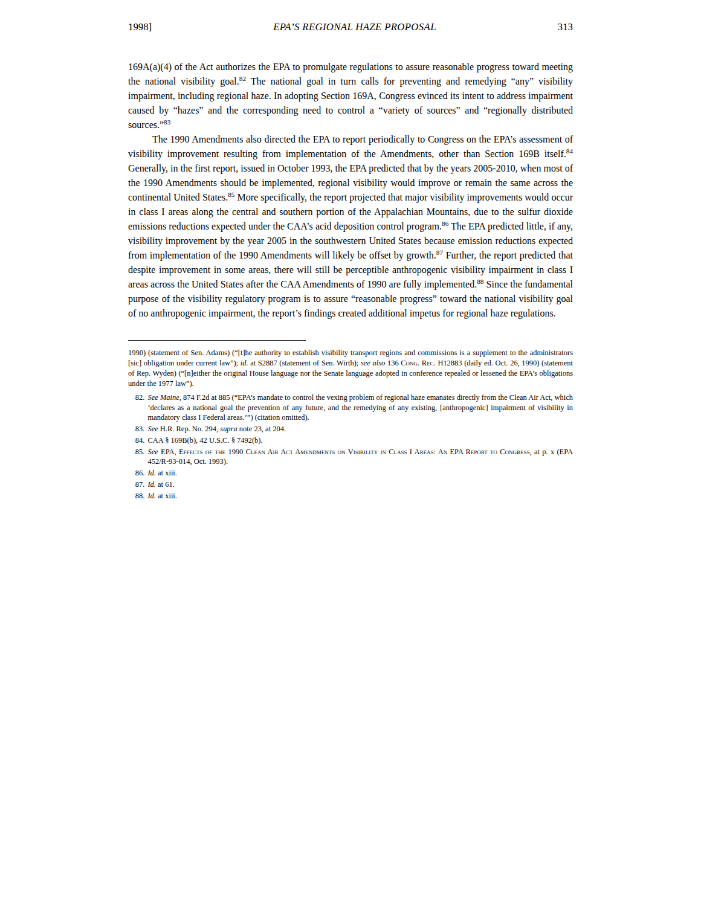1998] EPA’S REGIONAL HAZE PROPOSAL 313
169A(a)(4) of the Act authorizes the EPA to promulgate regulations to assure reasonable progress toward meeting the national visibility goal.82 The national goal in turn calls for preventing and remedying “any” visibility impairment, including regional haze. In adopting Section 169A, Congress evinced its intent to address impairment caused by “hazes” and the corresponding need to control a “variety of sources” and “regionally distributed sources.”83
The 1990 Amendments also directed the EPA to report periodically to Congress on the EPA’s assessment of visibility improvement resulting from implementation of the Amendments, other than Section 169B itself.84 Generally, in the first report, issued in October 1993, the EPA predicted that by the years 2005-2010, when most of the 1990 Amendments should be implemented, regional visibility would improve or remain the same across the continental United States.85 More specifically, the report projected that major visibility improvements would occur in class I areas along the central and southern portion of the Appalachian Mountains, due to the sulfur dioxide emissions reductions expected under the CAA’s acid deposition control program.86 The EPA predicted little, if any, visibility improvement by the year 2005 in the southwestern United States because emission reductions expected from implementation of the 1990 Amendments will likely be offset by growth.87 Further, the report predicted that despite improvement in some areas, there will still be perceptible anthropogenic visibility impairment in class I areas across the United States after the CAA Amendments of 1990 are fully implemented.88 Since the fundamental purpose of the visibility regulatory program is to assure “reasonable progress” toward the national visibility goal of no anthropogenic impairment, the report’s findings created additional impetus for regional haze regulations.
1990) (statement of Sen. Adams) (“[t]he authority to establish visibility transport regions and commissions is a supplement to the administrators [sic] obligation under current law”); id. at S2887 (statement of Sen. Wirth); see also 136 Cong. Rec. H12883 (daily ed. Oct. 26, 1990) (statement of Rep. Wyden) (“[n]either the original House language nor the Senate language adopted in conference repealed or lessened the EPA’s obligations under the 1977 law”).
82. See Maine, 874 F.2d at 885 (“EPA’s mandate to control the vexing problem of regional haze emanates directly from the Clean Air Act, which ‘declares as a national goal the prevention of any future, and the remedying of any existing, [anthropogenic] impairment of visibility in mandatory class I Federal areas.’”) (citation omitted).
83. See H.R. Rep. No. 294, supra note 23, at 204.
84. CAA § 169B(b), 42 U.S.C. § 7492(b).
85. See EPA, Effects of the 1990 Clean Air Act Amendments on Visibility in Class I Areas: An EPA Report to Congress, at p. x (EPA 452/R-93-014, Oct. 1993).
86. Id. at xiii.
87. Id. at 61.
88. Id. at xiii.